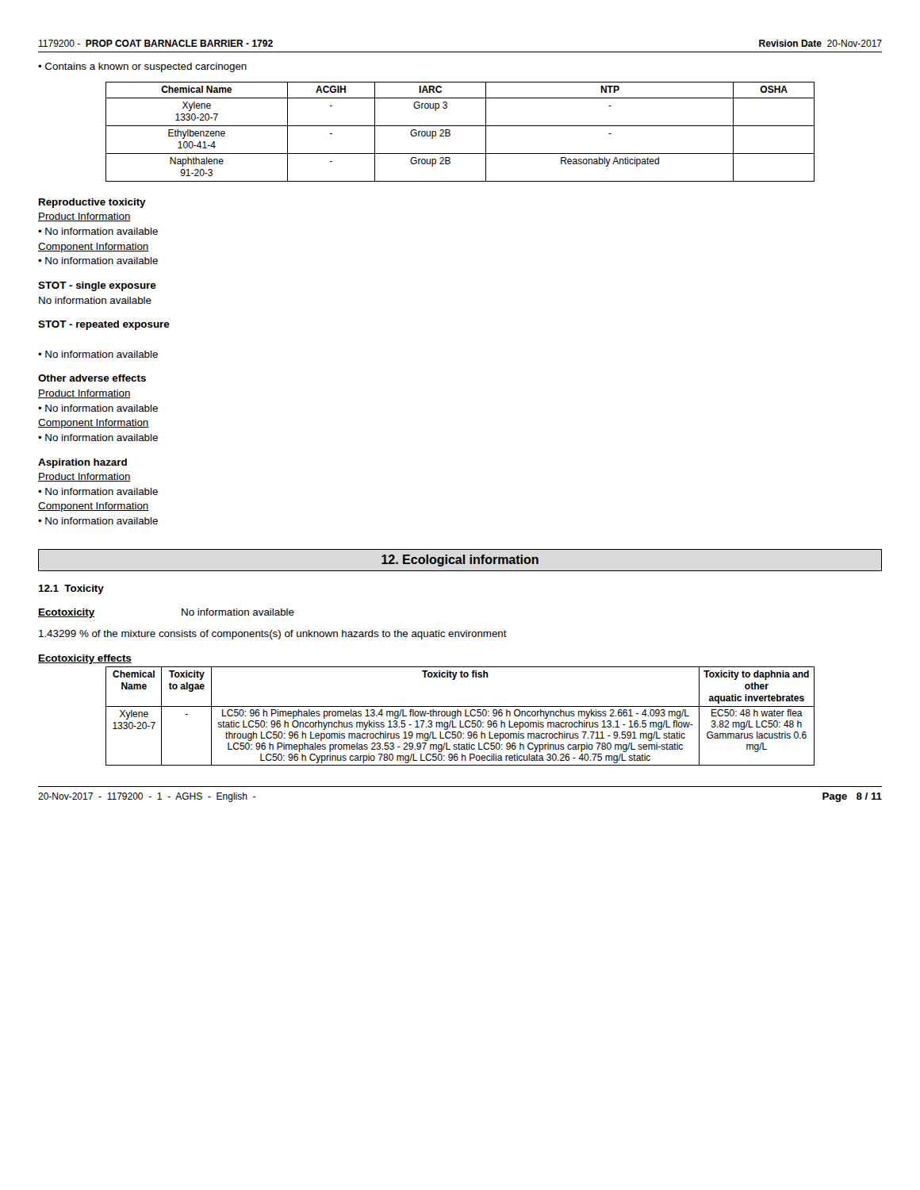1179200 - PROP COAT BARNACLE BARRIER - 1792
Revision Date 20-Nov-2017
• Contains a known or suspected carcinogen
| Chemical Name | ACGIH | IARC | NTP | OSHA |
| --- | --- | --- | --- | --- |
| Xylene 1330-20-7 | - | Group 3 | - | |
| Ethylbenzene 100-41-4 | - | Group 2B | - | |
| Naphthalene 91-20-3 | - | Group 2B | Reasonably Anticipated | |
Reproductive toxicity
Product Information
• No information available
Component Information
• No information available
STOT - single exposure
No information available
STOT - repeated exposure
• No information available
Other adverse effects
Product Information
• No information available
Component Information
• No information available
Aspiration hazard
Product Information
• No information available
Component Information
• No information available
12. Ecological information
12.1 Toxicity
Ecotoxicity
No information available
1.43299 % of the mixture consists of components(s) of unknown hazards to the aquatic environment
Ecotoxicity effects
| Chemical Name | Toxicity to algae | Toxicity to fish | Toxicity to daphnia and other aquatic invertebrates |
| --- | --- | --- | --- |
| Xylene 1330-20-7 | - | LC50: 96 h Pimephales promelas 13.4 mg/L flow-through LC50: 96 h Oncorhynchus mykiss 2.661 - 4.093 mg/L static LC50: 96 h Oncorhynchus mykiss 13.5 - 17.3 mg/L LC50: 96 h Lepomis macrochirus 13.1 - 16.5 mg/L flow-through LC50: 96 h Lepomis macrochirus 19 mg/L LC50: 96 h Lepomis macrochirus 7.711 - 9.591 mg/L static LC50: 96 h Pimephales promelas 23.53 - 29.97 mg/L static LC50: 96 h Cyprinus carpio 780 mg/L semi-static LC50: 96 h Cyprinus carpio 780 mg/L LC50: 96 h Poecilia reticulata 30.26 - 40.75 mg/L static | EC50: 48 h water flea 3.82 mg/L LC50: 48 h Gammarus lacustris 0.6 mg/L |
20-Nov-2017 - 1179200 - 1 - AGHS - English -
Page 8 / 11